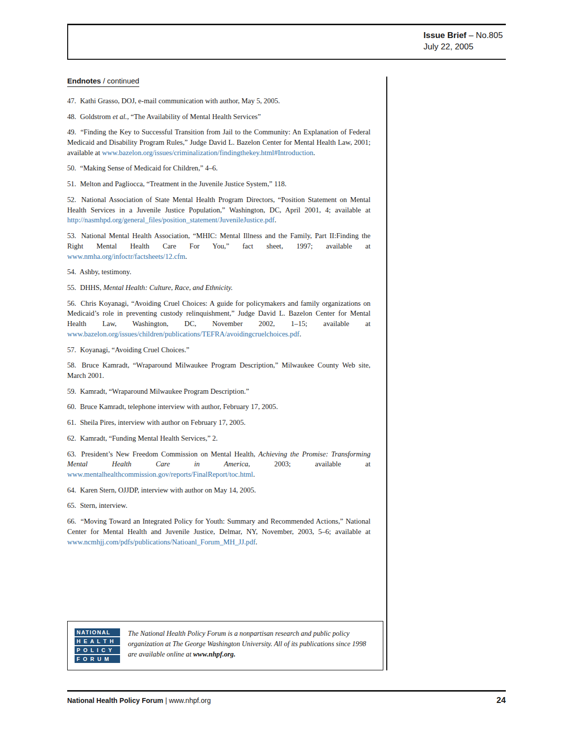Issue Brief – No.805
July 22, 2005
Endnotes / continued
47. Kathi Grasso, DOJ, e-mail communication with author, May 5, 2005.
48. Goldstrom et al., “The Availability of Mental Health Services”
49. “Finding the Key to Successful Transition from Jail to the Community: An Explanation of Federal Medicaid and Disability Program Rules,” Judge David L. Bazelon Center for Mental Health Law, 2001; available at www.bazelon.org/issues/criminalization/findingthekey.html#Introduction.
50. “Making Sense of Medicaid for Children,” 4–6.
51. Melton and Pagliocca, “Treatment in the Juvenile Justice System,” 118.
52. National Association of State Mental Health Program Directors, “Position Statement on Mental Health Services in a Juvenile Justice Population,” Washington, DC, April 2001, 4; available at http://nasmhpd.org/general_files/position_statement/JuvenileJustice.pdf.
53. National Mental Health Association, “MHIC: Mental Illness and the Family, Part II:Finding the Right Mental Health Care For You,” fact sheet, 1997; available at www.nmha.org/infoctr/factsheets/12.cfm.
54. Ashby, testimony.
55. DHHS, Mental Health: Culture, Race, and Ethnicity.
56. Chris Koyanagi, “Avoiding Cruel Choices: A guide for policymakers and family organizations on Medicaid’s role in preventing custody relinquishment,” Judge David L. Bazelon Center for Mental Health Law, Washington, DC, November 2002, 1–15; available at www.bazelon.org/issues/children/publications/TEFRA/avoidingcruelchoices.pdf.
57. Koyanagi, “Avoiding Cruel Choices.”
58. Bruce Kamradt, “Wraparound Milwaukee Program Description,” Milwaukee County Web site, March 2001.
59. Kamradt, “Wraparound Milwaukee Program Description.”
60. Bruce Kamradt, telephone interview with author, February 17, 2005.
61. Sheila Pires, interview with author on February 17, 2005.
62. Kamradt, “Funding Mental Health Services,” 2.
63. President’s New Freedom Commission on Mental Health, Achieving the Promise: Transforming Mental Health Care in America, 2003; available at www.mentalhealthcommission.gov/reports/FinalReport/toc.html.
64. Karen Stern, OJJDP, interview with author on May 14, 2005.
65. Stern, interview.
66. “Moving Toward an Integrated Policy for Youth: Summary and Recommended Actions,” National Center for Mental Health and Juvenile Justice, Delmar, NY, November, 2003, 5–6; available at www.ncmhjj.com/pdfs/publications/Natioanl_Forum_MH_JJ.pdf.
NATIONAL
H E A L T H
P O L I C Y
F O R U M
The National Health Policy Forum is a nonpartisan research and public policy organization at The George Washington University. All of its publications since 1998 are available online at www.nhpf.org.
National Health Policy Forum | www.nhpf.org
24